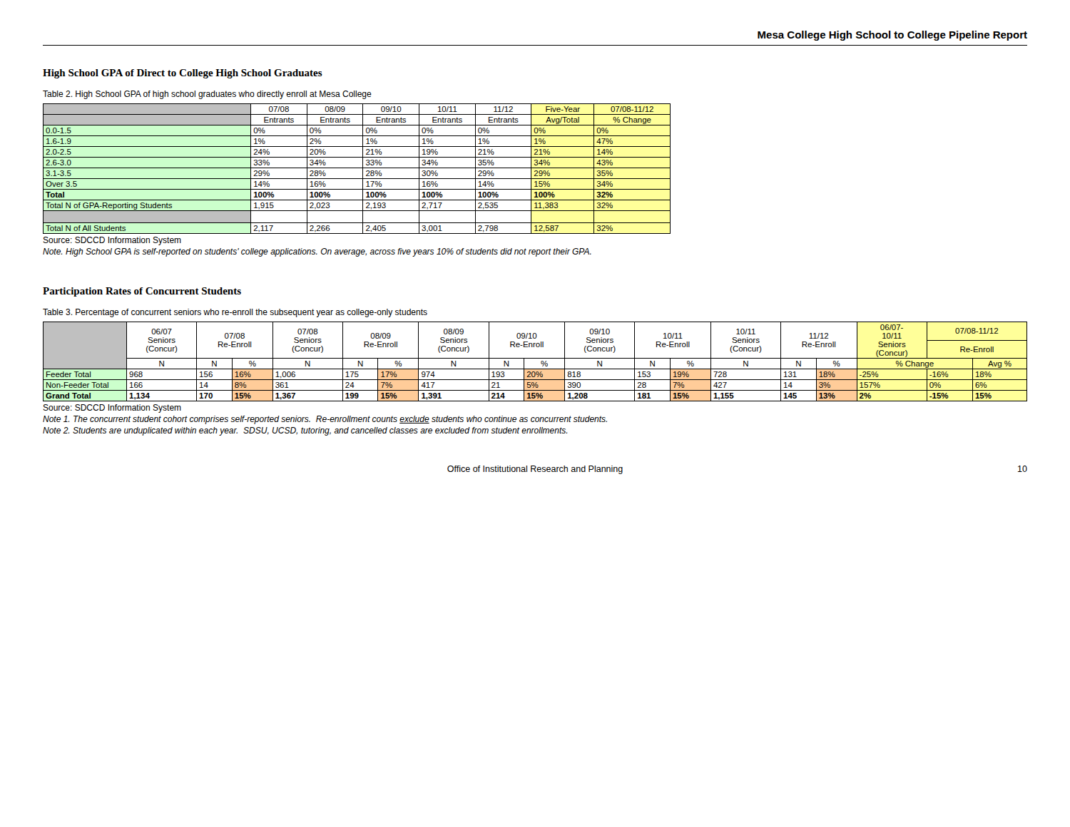Mesa College High School to College Pipeline Report
High School GPA of Direct to College High School Graduates
Table 2. High School GPA of high school graduates who directly enroll at Mesa College
| | 07/08 | 08/09 | 09/10 | 10/11 | 11/12 | Five-Year | 07/08-11/12 |
| | Entrants | Entrants | Entrants | Entrants | Entrants | Avg/Total | % Change |
| 0.0-1.5 | 0% | 0% | 0% | 0% | 0% | 0% | 0% |
| 1.6-1.9 | 1% | 2% | 1% | 1% | 1% | 1% | 47% |
| 2.0-2.5 | 24% | 20% | 21% | 19% | 21% | 21% | 14% |
| 2.6-3.0 | 33% | 34% | 33% | 34% | 35% | 34% | 43% |
| 3.1-3.5 | 29% | 28% | 28% | 30% | 29% | 29% | 35% |
| Over 3.5 | 14% | 16% | 17% | 16% | 14% | 15% | 34% |
| Total | 100% | 100% | 100% | 100% | 100% | 100% | 32% |
| Total N of GPA-Reporting Students | 1,915 | 2,023 | 2,193 | 2,717 | 2,535 | 11,383 | 32% |
| Total N of All Students | 2,117 | 2,266 | 2,405 | 3,001 | 2,798 | 12,587 | 32% |
Source: SDCCD Information System
Note. High School GPA is self-reported on students' college applications. On average, across five years 10% of students did not report their GPA.
Participation Rates of Concurrent Students
Table 3. Percentage of concurrent seniors who re-enroll the subsequent year as college-only students
| | 06/07 Seniors (Concur) | 07/08 Re-Enroll | 07/08 Seniors (Concur) | 08/09 Re-Enroll | 08/09 Seniors (Concur) | 09/10 Re-Enroll | 09/10 Seniors (Concur) | 10/11 Re-Enroll | 10/11 Seniors (Concur) | 11/12 Re-Enroll | 06/07- 10/11 Seniors (Concur) | 07/08-11/12 |
| Re-Enroll |
| N | N | % | N | N | % | N | N | % | N | N | % | N | N | % | % Change | Avg % |
| Feeder Total | 968 | 156 | 16% | 1,006 | 175 | 17% | 974 | 193 | 20% | 818 | 153 | 19% | 728 | 131 | 18% | -25% | -16% | 18% |
| Non-Feeder Total | 166 | 14 | 8% | 361 | 24 | 7% | 417 | 21 | 5% | 390 | 28 | 7% | 427 | 14 | 3% | 157% | 0% | 6% |
| Grand Total | 1,134 | 170 | 15% | 1,367 | 199 | 15% | 1,391 | 214 | 15% | 1,208 | 181 | 15% | 1,155 | 145 | 13% | 2% | -15% | 15% |
Source: SDCCD Information System
Note 1. The concurrent student cohort comprises self-reported seniors. Re-enrollment counts exclude students who continue as concurrent students.
Note 2. Students are unduplicated within each year. SDSU, UCSD, tutoring, and cancelled classes are excluded from student enrollments.
Office of Institutional Research and Planning
10